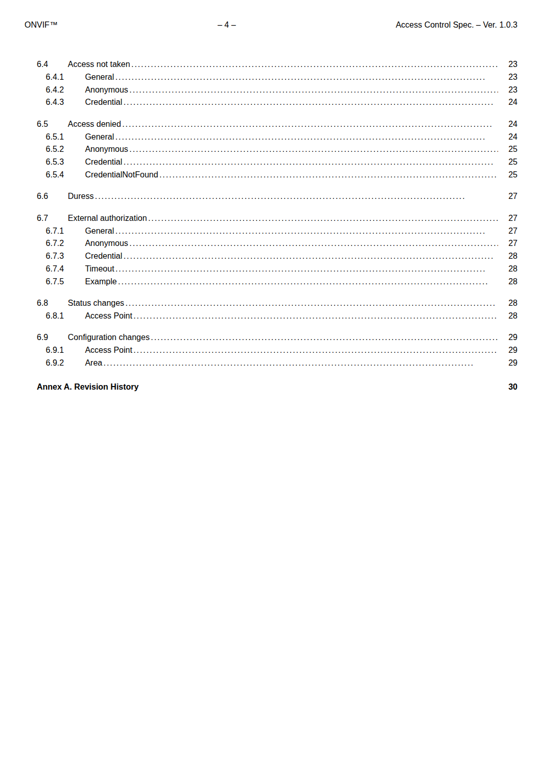ONVIF™ – 4 – Access Control Spec. – Ver. 1.0.3
6.4 Access not taken .................................................................................................................. 23
6.4.1 General .................................................................................................................. 23
6.4.2 Anonymous .................................................................................................................. 23
6.4.3 Credential .................................................................................................................. 24
6.5 Access denied .................................................................................................................. 24
6.5.1 General .................................................................................................................. 24
6.5.2 Anonymous .................................................................................................................. 25
6.5.3 Credential .................................................................................................................. 25
6.5.4 CredentialNotFound .................................................................................................................. 25
6.6 Duress .................................................................................................................. 27
6.7 External authorization .................................................................................................................. 27
6.7.1 General .................................................................................................................. 27
6.7.2 Anonymous .................................................................................................................. 27
6.7.3 Credential .................................................................................................................. 28
6.7.4 Timeout .................................................................................................................. 28
6.7.5 Example .................................................................................................................. 28
6.8 Status changes .................................................................................................................. 28
6.8.1 Access Point .................................................................................................................. 28
6.9 Configuration changes .................................................................................................................. 29
6.9.1 Access Point .................................................................................................................. 29
6.9.2 Area .................................................................................................................. 29
Annex A. Revision History 30